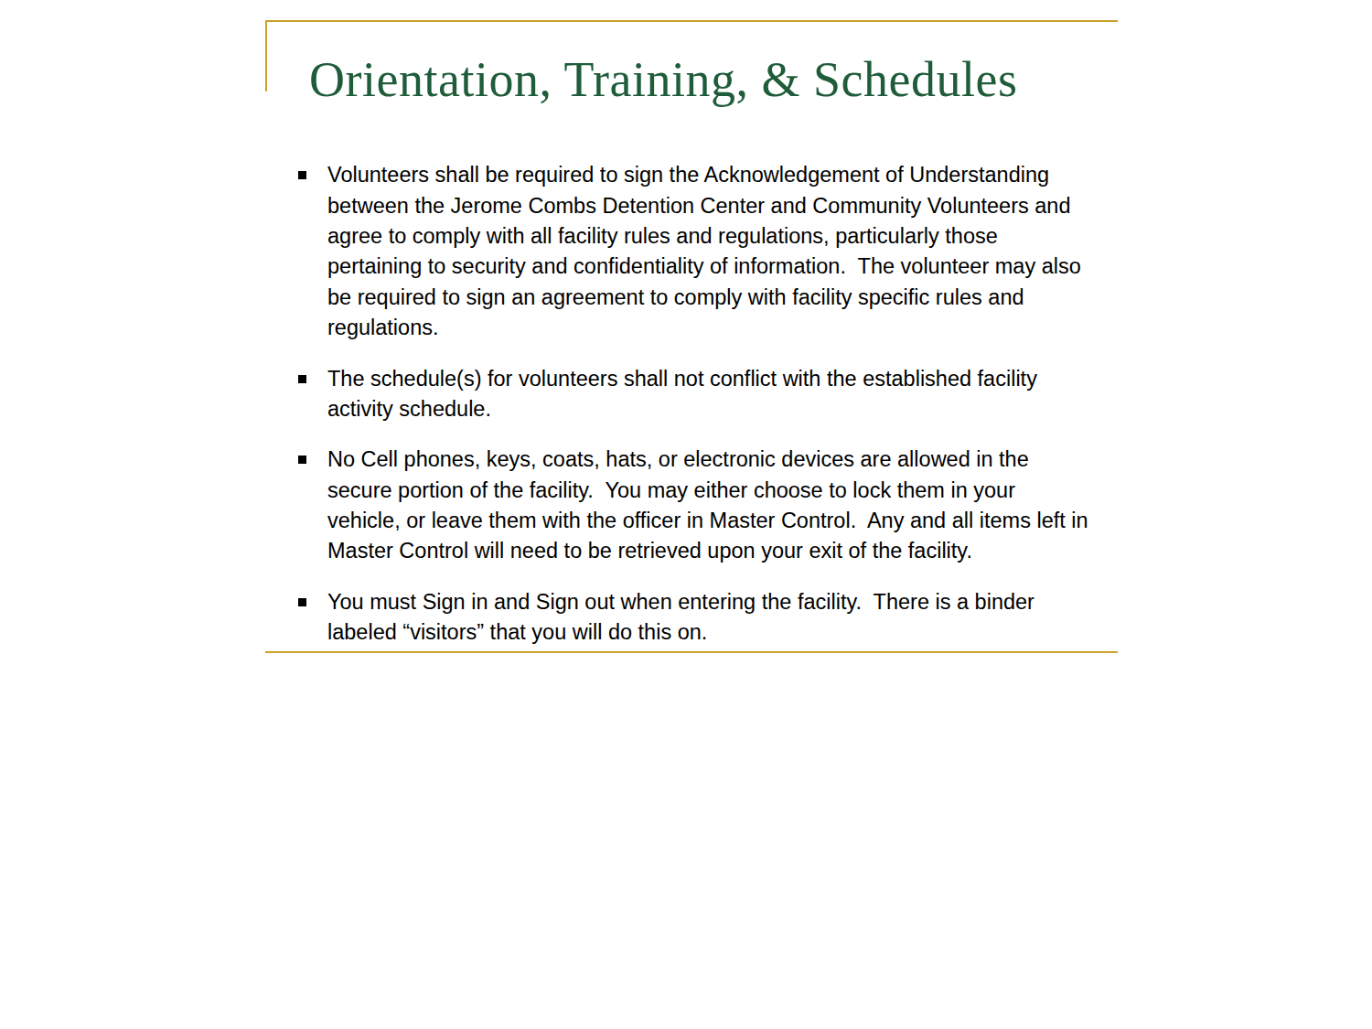Orientation, Training, & Schedules
Volunteers shall be required to sign the Acknowledgement of Understanding between the Jerome Combs Detention Center and Community Volunteers and agree to comply with all facility rules and regulations, particularly those pertaining to security and confidentiality of information. The volunteer may also be required to sign an agreement to comply with facility specific rules and regulations.
The schedule(s) for volunteers shall not conflict with the established facility activity schedule.
No Cell phones, keys, coats, hats, or electronic devices are allowed in the secure portion of the facility. You may either choose to lock them in your vehicle, or leave them with the officer in Master Control. Any and all items left in Master Control will need to be retrieved upon your exit of the facility.
You must Sign in and Sign out when entering the facility. There is a binder labeled “visitors” that you will do this on.